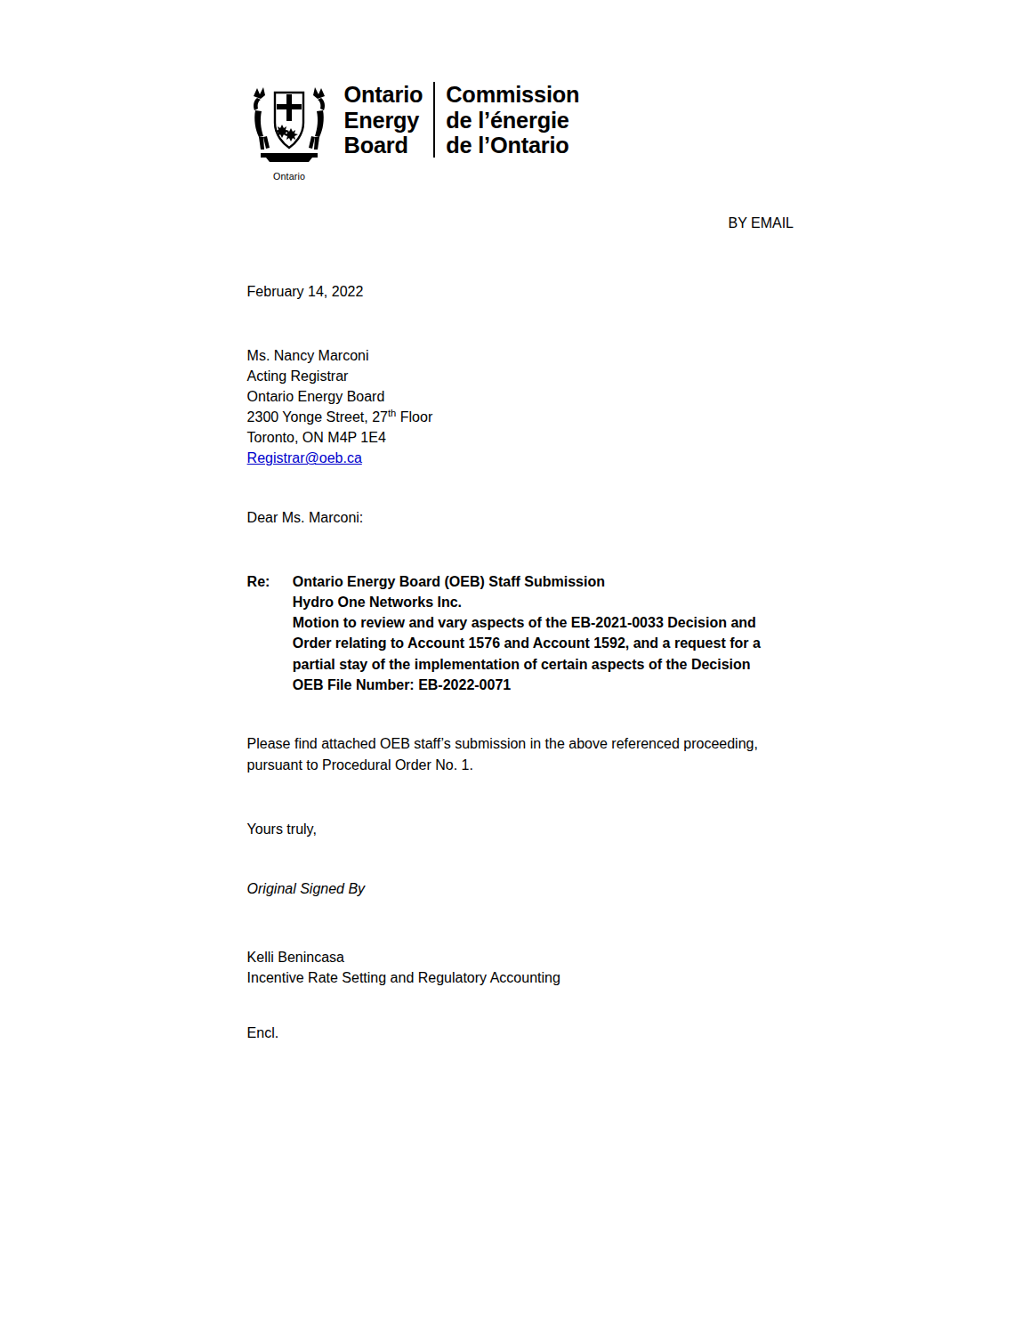Ontario
Ontario
Energy
Board
Commission
de l’énergie
de l’Ontario
BY EMAIL
February 14, 2022
Ms. Nancy Marconi
Acting Registrar
Ontario Energy Board
2300 Yonge Street, 27th Floor
Toronto, ON M4P 1E4
Registrar@oeb.ca
Dear Ms. Marconi:
Re:
Ontario Energy Board (OEB) Staff Submission
Hydro One Networks Inc.
Motion to review and vary aspects of the EB-2021-0033 Decision and Order relating to Account 1576 and Account 1592, and a request for a partial stay of the implementation of certain aspects of the Decision
OEB File Number: EB-2022-0071
Please find attached OEB staff’s submission in the above referenced proceeding, pursuant to Procedural Order No. 1.
Yours truly,
Original Signed By
Kelli Benincasa
Incentive Rate Setting and Regulatory Accounting
Encl.